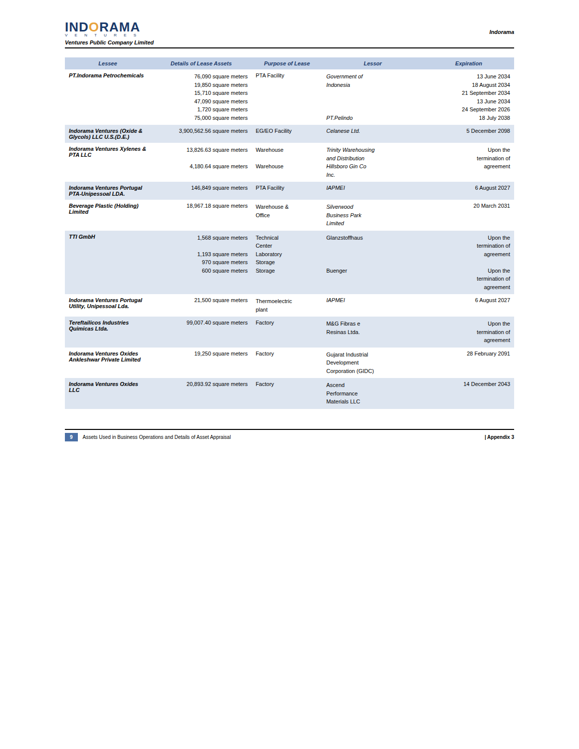INDORAMA
V E N T U R E S
Ventures Public Company Limited
Indorama
| Lessee | Details of Lease Assets | Purpose of Lease | Lessor | Expiration |
| --- | --- | --- | --- | --- |
| PT.Indorama Petrochemicals | 76,090 square meters 19,850 square meters 15,710 square meters 47,090 square meters 1,720 square meters 75,000 square meters | PTA Facility | Government of Indonesia PT.Pelindo | 13 June 2034 18 August 2034 21 September 2034 13 June 2034 24 September 2026 18 July 2038 |
| Indorama Ventures (Oxide & Glycols) LLC U.S.(D.E.) | 3,900,562.56 square meters | EG/EO Facility | Celanese Ltd. | 5 December 2098 |
| Indorama Ventures Xylenes & PTA LLC | 13,826.63 square meters 4,180.64 square meters | Warehouse Warehouse | Trinity Warehousing and Distribution Hillsboro Gin Co Inc. | Upon the termination of agreement |
| Indorama Ventures Portugal PTA-Unipessoal LDA. | 146,849 square meters | PTA Facility | IAPMEI | 6 August 2027 |
| Beverage Plastic (Holding) Limited | 18,967.18 square meters | Warehouse & Office | Silverwood Business Park Limited | 20 March 2031 |
| TTI GmbH | 1,568 square meters 1,193 square meters 970 square meters 600 square meters | Technical Center Laboratory Storage Storage | Glanzstoffhaus Buenger | Upon the termination of agreement Upon the termination of agreement |
| Indorama Ventures Portugal Utility, Unipessoal Lda. | 21,500 square meters | Thermoelectric plant | IAPMEI | 6 August 2027 |
| Tereftailicos Industries Quimicas Ltda. | 99,007.40 square meters | Factory | M&G Fibras e Resinas Ltda. | Upon the termination of agreement |
| Indorama Ventures Oxides Ankleshwar Private Limited | 19,250 square meters | Factory | Gujarat Industrial Development Corporation (GIDC) | 28 February 2091 |
| Indorama Ventures Oxides LLC | 20,893.92 square meters | Factory | Ascend Performance Materials LLC | 14 December 2043 |
9 Assets Used in Business Operations and Details of Asset Appraisal | Appendix 3